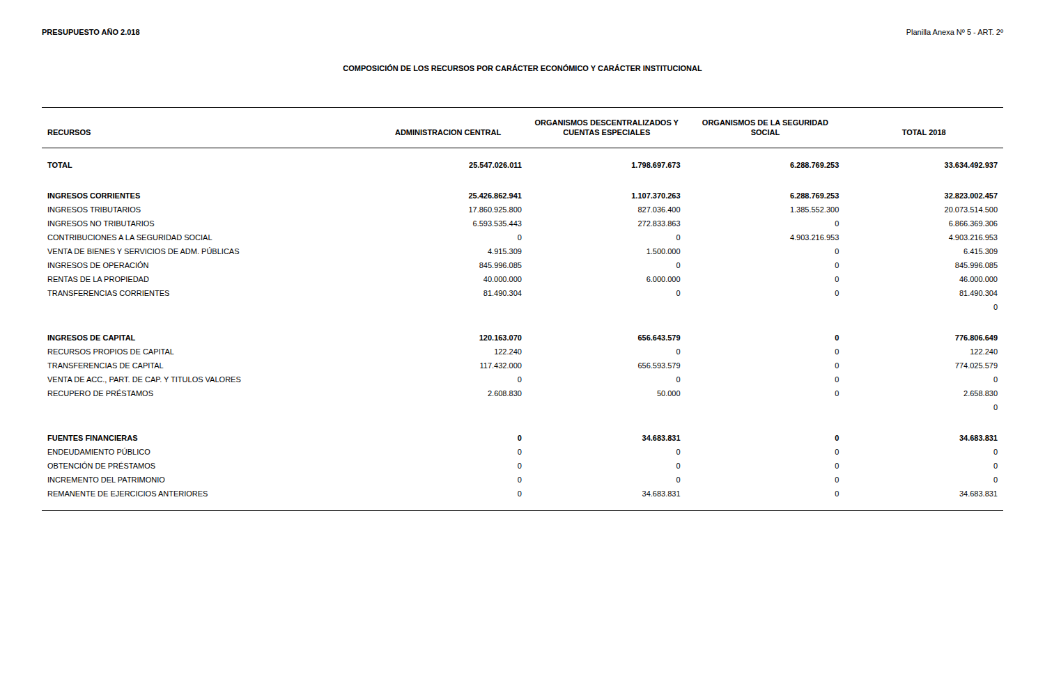PRESUPUESTO AÑO 2.018
Planilla Anexa Nº 5 - ART. 2º
COMPOSICIÓN DE LOS RECURSOS POR CARÁCTER ECONÓMICO Y CARÁCTER INSTITUCIONAL
| RECURSOS | ADMINISTRACION CENTRAL | ORGANISMOS DESCENTRALIZADOS Y CUENTAS ESPECIALES | ORGANISMOS DE LA SEGURIDAD SOCIAL | TOTAL 2018 |
| --- | --- | --- | --- | --- |
| TOTAL | 25.547.026.011 | 1.798.697.673 | 6.288.769.253 | 33.634.492.937 |
| INGRESOS CORRIENTES | 25.426.862.941 | 1.107.370.263 | 6.288.769.253 | 32.823.002.457 |
| INGRESOS TRIBUTARIOS | 17.860.925.800 | 827.036.400 | 1.385.552.300 | 20.073.514.500 |
| INGRESOS NO TRIBUTARIOS | 6.593.535.443 | 272.833.863 | 0 | 6.866.369.306 |
| CONTRIBUCIONES A LA SEGURIDAD SOCIAL | 0 | 0 | 4.903.216.953 | 4.903.216.953 |
| VENTA DE BIENES Y SERVICIOS DE ADM. PÚBLICAS | 4.915.309 | 1.500.000 | 0 | 6.415.309 |
| INGRESOS DE OPERACIÓN | 845.996.085 | 0 | 0 | 845.996.085 |
| RENTAS DE LA PROPIEDAD | 40.000.000 | 6.000.000 | 0 | 46.000.000 |
| TRANSFERENCIAS CORRIENTES | 81.490.304 | 0 | 0 | 81.490.304 |
| | | | | 0 |
| INGRESOS DE CAPITAL | 120.163.070 | 656.643.579 | 0 | 776.806.649 |
| RECURSOS PROPIOS DE CAPITAL | 122.240 | 0 | 0 | 122.240 |
| TRANSFERENCIAS DE CAPITAL | 117.432.000 | 656.593.579 | 0 | 774.025.579 |
| VENTA DE ACC., PART. DE CAP. Y TITULOS VALORES | 0 | 0 | 0 | 0 |
| RECUPERO DE PRÉSTAMOS | 2.608.830 | 50.000 | 0 | 2.658.830 |
| | | | | 0 |
| FUENTES FINANCIERAS | 0 | 34.683.831 | 0 | 34.683.831 |
| ENDEUDAMIENTO PÚBLICO | 0 | 0 | 0 | 0 |
| OBTENCIÓN DE PRÉSTAMOS | 0 | 0 | 0 | 0 |
| INCREMENTO DEL PATRIMONIO | 0 | 0 | 0 | 0 |
| REMANENTE DE EJERCICIOS ANTERIORES | 0 | 34.683.831 | 0 | 34.683.831 |